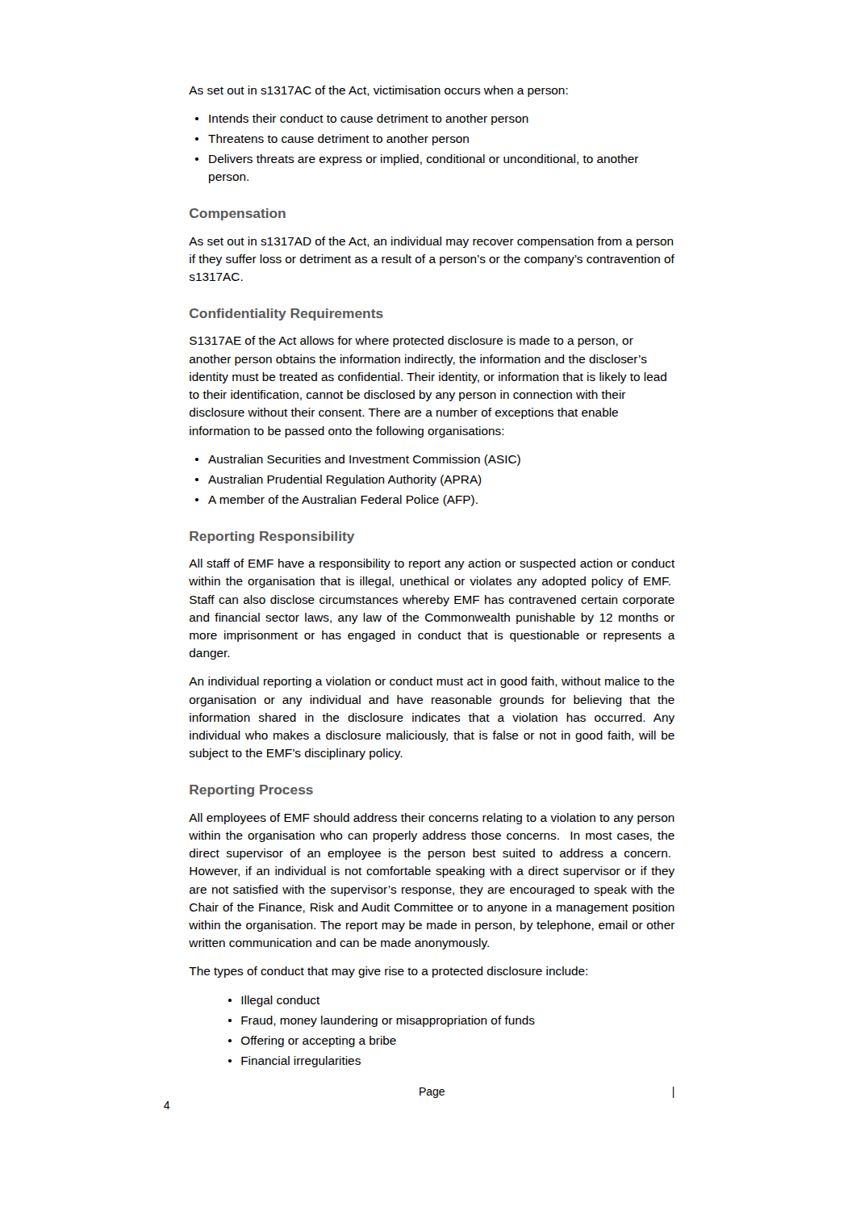As set out in s1317AC of the Act, victimisation occurs when a person:
Intends their conduct to cause detriment to another person
Threatens to cause detriment to another person
Delivers threats are express or implied, conditional or unconditional, to another person.
Compensation
As set out in s1317AD of the Act, an individual may recover compensation from a person if they suffer loss or detriment as a result of a person’s or the company’s contravention of s1317AC.
Confidentiality Requirements
S1317AE of the Act allows for where protected disclosure is made to a person, or another person obtains the information indirectly, the information and the discloser’s identity must be treated as confidential. Their identity, or information that is likely to lead to their identification, cannot be disclosed by any person in connection with their disclosure without their consent. There are a number of exceptions that enable information to be passed onto the following organisations:
Australian Securities and Investment Commission (ASIC)
Australian Prudential Regulation Authority (APRA)
A member of the Australian Federal Police (AFP).
Reporting Responsibility
All staff of EMF have a responsibility to report any action or suspected action or conduct within the organisation that is illegal, unethical or violates any adopted policy of EMF. Staff can also disclose circumstances whereby EMF has contravened certain corporate and financial sector laws, any law of the Commonwealth punishable by 12 months or more imprisonment or has engaged in conduct that is questionable or represents a danger.
An individual reporting a violation or conduct must act in good faith, without malice to the organisation or any individual and have reasonable grounds for believing that the information shared in the disclosure indicates that a violation has occurred. Any individual who makes a disclosure maliciously, that is false or not in good faith, will be subject to the EMF’s disciplinary policy.
Reporting Process
All employees of EMF should address their concerns relating to a violation to any person within the organisation who can properly address those concerns. In most cases, the direct supervisor of an employee is the person best suited to address a concern. However, if an individual is not comfortable speaking with a direct supervisor or if they are not satisfied with the supervisor’s response, they are encouraged to speak with the Chair of the Finance, Risk and Audit Committee or to anyone in a management position within the organisation. The report may be made in person, by telephone, email or other written communication and can be made anonymously.
The types of conduct that may give rise to a protected disclosure include:
Illegal conduct
Fraud, money laundering or misappropriation of funds
Offering or accepting a bribe
Financial irregularities
Page
|
4